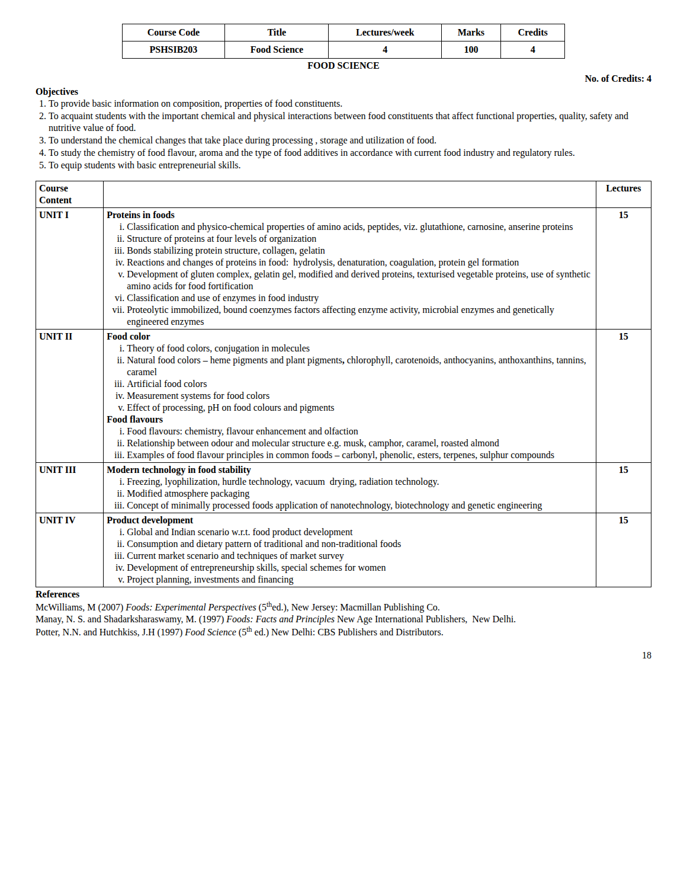| Course Code | Title | Lectures/week | Marks | Credits |
| --- | --- | --- | --- | --- |
| PSHSIB203 | Food Science | 4 | 100 | 4 |
FOOD SCIENCE
No. of Credits: 4
Objectives
To provide basic information on composition, properties of food constituents.
To acquaint students with the important chemical and physical interactions between food constituents that affect functional properties, quality, safety and nutritive value of food.
To understand the chemical changes that take place during processing , storage and utilization of food.
To study the chemistry of food flavour, aroma and the type of food additives in accordance with current food industry and regulatory rules.
To equip students with basic entrepreneurial skills.
| Course Content | | Lectures |
| --- | --- | --- |
| UNIT I | Proteins in foods Classification and physico-chemical properties of amino acids, peptides, viz. glutathione, carnosine, anserine proteins Structure of proteins at four levels of organization Bonds stabilizing protein structure, collagen, gelatin Reactions and changes of proteins in food: hydrolysis, denaturation, coagulation, protein gel formation Development of gluten complex, gelatin gel, modified and derived proteins, texturised vegetable proteins, use of synthetic amino acids for food fortification Classification and use of enzymes in food industry Proteolytic immobilized, bound coenzymes factors affecting enzyme activity, microbial enzymes and genetically engineered enzymes | 15 |
| UNIT II | Food color Theory of food colors, conjugation in molecules Natural food colors – heme pigments and plant pigments , chlorophyll, carotenoids, anthocyanins, anthoxanthins, tannins, caramel Artificial food colors Measurement systems for food colors Effect of processing, pH on food colours and pigments Food flavours Food flavours: chemistry, flavour enhancement and olfaction Relationship between odour and molecular structure e.g. musk, camphor, caramel, roasted almond Examples of food flavour principles in common foods – carbonyl, phenolic, esters, terpenes, sulphur compounds | 15 |
| UNIT III | Modern technology in food stability Freezing, lyophilization, hurdle technology, vacuum drying, radiation technology. Modified atmosphere packaging Concept of minimally processed foods application of nanotechnology, biotechnology and genetic engineering | 15 |
| UNIT IV | Product development Global and Indian scenario w.r.t. food product development Consumption and dietary pattern of traditional and non-traditional foods Current market scenario and techniques of market survey Development of entrepreneurship skills, special schemes for women Project planning, investments and financing | 15 |
References
McWilliams, M (2007) Foods: Experimental Perspectives (5thed.), New Jersey: Macmillan Publishing Co.
Manay, N. S. and Shadarksharaswamy, M. (1997) Foods: Facts and Principles New Age International Publishers, New Delhi.
Potter, N.N. and Hutchkiss, J.H (1997) Food Science (5th ed.) New Delhi: CBS Publishers and Distributors.
18